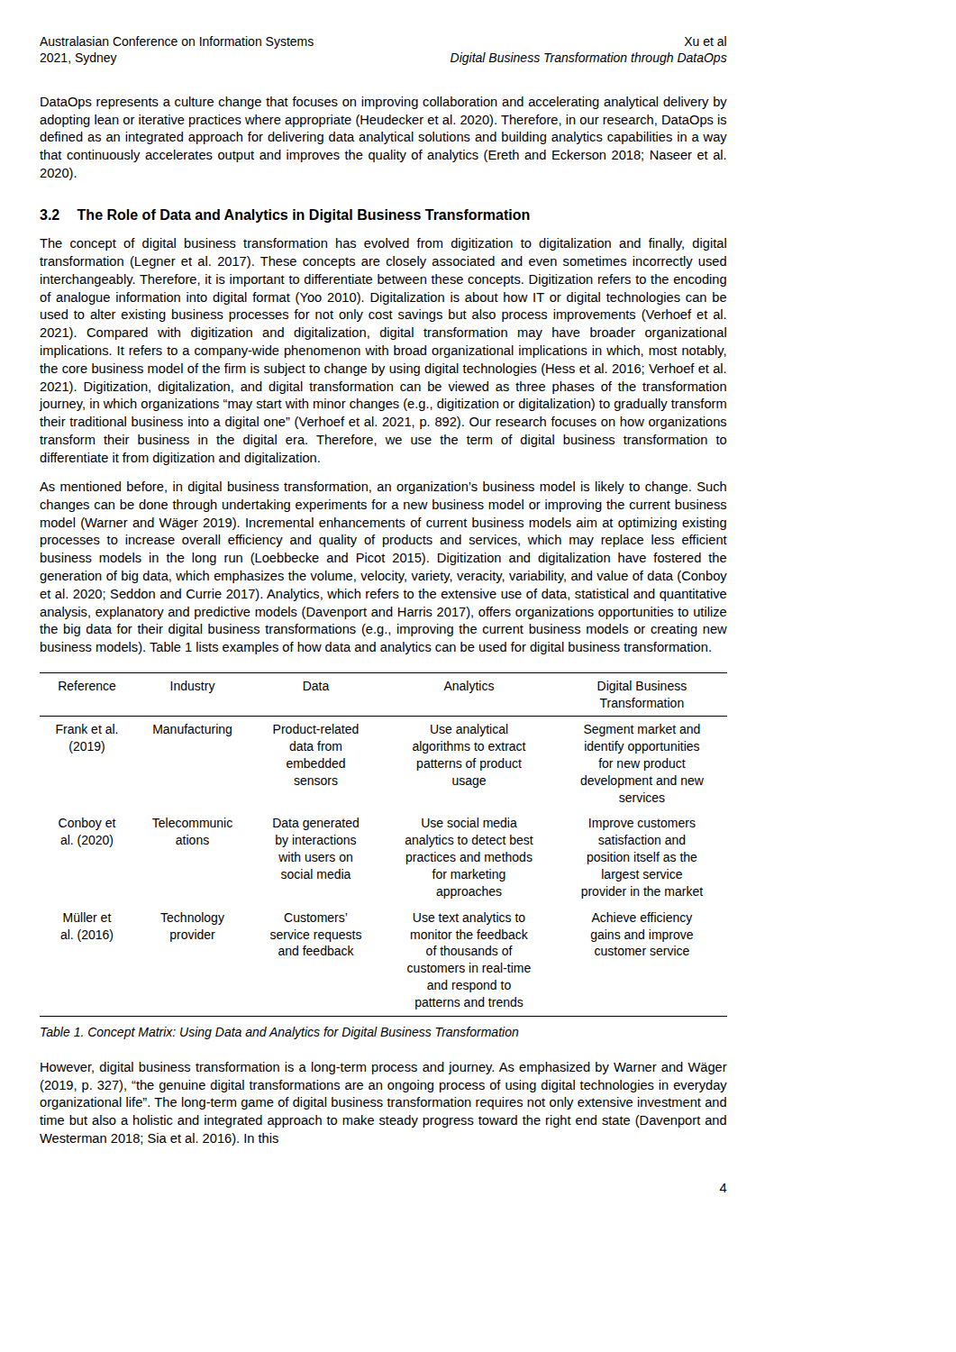Australasian Conference on Information Systems
2021, Sydney
Xu et al
Digital Business Transformation through DataOps
DataOps represents a culture change that focuses on improving collaboration and accelerating analytical delivery by adopting lean or iterative practices where appropriate (Heudecker et al. 2020). Therefore, in our research, DataOps is defined as an integrated approach for delivering data analytical solutions and building analytics capabilities in a way that continuously accelerates output and improves the quality of analytics (Ereth and Eckerson 2018; Naseer et al. 2020).
3.2 The Role of Data and Analytics in Digital Business Transformation
The concept of digital business transformation has evolved from digitization to digitalization and finally, digital transformation (Legner et al. 2017). These concepts are closely associated and even sometimes incorrectly used interchangeably. Therefore, it is important to differentiate between these concepts. Digitization refers to the encoding of analogue information into digital format (Yoo 2010). Digitalization is about how IT or digital technologies can be used to alter existing business processes for not only cost savings but also process improvements (Verhoef et al. 2021). Compared with digitization and digitalization, digital transformation may have broader organizational implications. It refers to a company-wide phenomenon with broad organizational implications in which, most notably, the core business model of the firm is subject to change by using digital technologies (Hess et al. 2016; Verhoef et al. 2021). Digitization, digitalization, and digital transformation can be viewed as three phases of the transformation journey, in which organizations “may start with minor changes (e.g., digitization or digitalization) to gradually transform their traditional business into a digital one” (Verhoef et al. 2021, p. 892). Our research focuses on how organizations transform their business in the digital era. Therefore, we use the term of digital business transformation to differentiate it from digitization and digitalization.
As mentioned before, in digital business transformation, an organization’s business model is likely to change. Such changes can be done through undertaking experiments for a new business model or improving the current business model (Warner and Wäger 2019). Incremental enhancements of current business models aim at optimizing existing processes to increase overall efficiency and quality of products and services, which may replace less efficient business models in the long run (Loebbecke and Picot 2015). Digitization and digitalization have fostered the generation of big data, which emphasizes the volume, velocity, variety, veracity, variability, and value of data (Conboy et al. 2020; Seddon and Currie 2017). Analytics, which refers to the extensive use of data, statistical and quantitative analysis, explanatory and predictive models (Davenport and Harris 2017), offers organizations opportunities to utilize the big data for their digital business transformations (e.g., improving the current business models or creating new business models). Table 1 lists examples of how data and analytics can be used for digital business transformation.
| Reference | Industry | Data | Analytics | Digital Business Transformation |
| --- | --- | --- | --- | --- |
| Frank et al. (2019) | Manufacturing | Product-related data from embedded sensors | Use analytical algorithms to extract patterns of product usage | Segment market and identify opportunities for new product development and new services |
| Conboy et al. (2020) | Telecommunic ations | Data generated by interactions with users on social media | Use social media analytics to detect best practices and methods for marketing approaches | Improve customers satisfaction and position itself as the largest service provider in the market |
| Müller et al. (2016) | Technology provider | Customers’ service requests and feedback | Use text analytics to monitor the feedback of thousands of customers in real-time and respond to patterns and trends | Achieve efficiency gains and improve customer service |
Table 1. Concept Matrix: Using Data and Analytics for Digital Business Transformation
However, digital business transformation is a long-term process and journey. As emphasized by Warner and Wäger (2019, p. 327), “the genuine digital transformations are an ongoing process of using digital technologies in everyday organizational life”. The long-term game of digital business transformation requires not only extensive investment and time but also a holistic and integrated approach to make steady progress toward the right end state (Davenport and Westerman 2018; Sia et al. 2016). In this
4